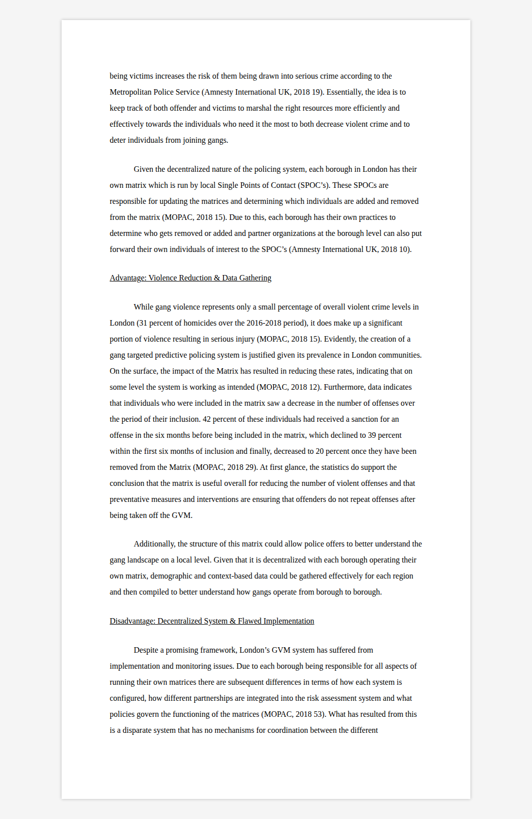being victims increases the risk of them being drawn into serious crime according to the Metropolitan Police Service (Amnesty International UK, 2018 19). Essentially, the idea is to keep track of both offender and victims to marshal the right resources more efficiently and effectively towards the individuals who need it the most to both decrease violent crime and to deter individuals from joining gangs.
Given the decentralized nature of the policing system, each borough in London has their own matrix which is run by local Single Points of Contact (SPOC’s). These SPOCs are responsible for updating the matrices and determining which individuals are added and removed from the matrix (MOPAC, 2018 15). Due to this, each borough has their own practices to determine who gets removed or added and partner organizations at the borough level can also put forward their own individuals of interest to the SPOC’s (Amnesty International UK, 2018 10).
Advantage: Violence Reduction & Data Gathering
While gang violence represents only a small percentage of overall violent crime levels in London (31 percent of homicides over the 2016-2018 period), it does make up a significant portion of violence resulting in serious injury (MOPAC, 2018 15). Evidently, the creation of a gang targeted predictive policing system is justified given its prevalence in London communities. On the surface, the impact of the Matrix has resulted in reducing these rates, indicating that on some level the system is working as intended (MOPAC, 2018 12). Furthermore, data indicates that individuals who were included in the matrix saw a decrease in the number of offenses over the period of their inclusion. 42 percent of these individuals had received a sanction for an offense in the six months before being included in the matrix, which declined to 39 percent within the first six months of inclusion and finally, decreased to 20 percent once they have been removed from the Matrix (MOPAC, 2018 29). At first glance, the statistics do support the conclusion that the matrix is useful overall for reducing the number of violent offenses and that preventative measures and interventions are ensuring that offenders do not repeat offenses after being taken off the GVM.
Additionally, the structure of this matrix could allow police offers to better understand the gang landscape on a local level. Given that it is decentralized with each borough operating their own matrix, demographic and context-based data could be gathered effectively for each region and then compiled to better understand how gangs operate from borough to borough.
Disadvantage: Decentralized System & Flawed Implementation
Despite a promising framework, London’s GVM system has suffered from implementation and monitoring issues. Due to each borough being responsible for all aspects of running their own matrices there are subsequent differences in terms of how each system is configured, how different partnerships are integrated into the risk assessment system and what policies govern the functioning of the matrices (MOPAC, 2018 53). What has resulted from this is a disparate system that has no mechanisms for coordination between the different